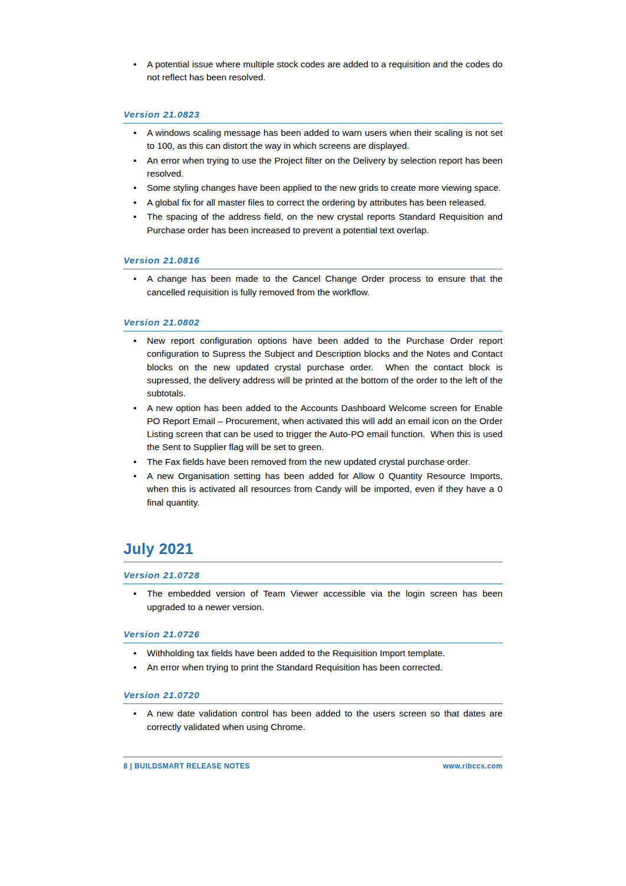A potential issue where multiple stock codes are added to a requisition and the codes do not reflect has been resolved.
Version 21.0823
A windows scaling message has been added to warn users when their scaling is not set to 100, as this can distort the way in which screens are displayed.
An error when trying to use the Project filter on the Delivery by selection report has been resolved.
Some styling changes have been applied to the new grids to create more viewing space.
A global fix for all master files to correct the ordering by attributes has been released.
The spacing of the address field, on the new crystal reports Standard Requisition and Purchase order has been increased to prevent a potential text overlap.
Version 21.0816
A change has been made to the Cancel Change Order process to ensure that the cancelled requisition is fully removed from the workflow.
Version 21.0802
New report configuration options have been added to the Purchase Order report configuration to Supress the Subject and Description blocks and the Notes and Contact blocks on the new updated crystal purchase order. When the contact block is supressed, the delivery address will be printed at the bottom of the order to the left of the subtotals.
A new option has been added to the Accounts Dashboard Welcome screen for Enable PO Report Email – Procurement, when activated this will add an email icon on the Order Listing screen that can be used to trigger the Auto-PO email function. When this is used the Sent to Supplier flag will be set to green.
The Fax fields have been removed from the new updated crystal purchase order.
A new Organisation setting has been added for Allow 0 Quantity Resource Imports, when this is activated all resources from Candy will be imported, even if they have a 0 final quantity.
July 2021
Version 21.0728
The embedded version of Team Viewer accessible via the login screen has been upgraded to a newer version.
Version 21.0726
Withholding tax fields have been added to the Requisition Import template.
An error when trying to print the Standard Requisition has been corrected.
Version 21.0720
A new date validation control has been added to the users screen so that dates are correctly validated when using Chrome.
8 | BUILDSMART RELEASE NOTES
www.ribccs.com